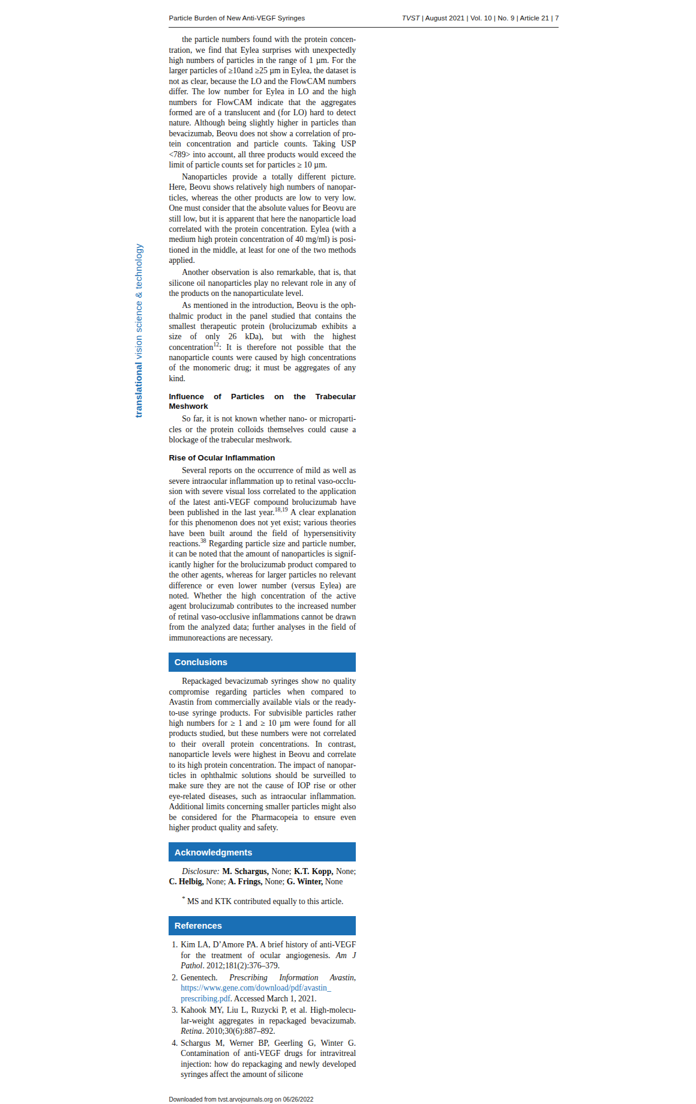translational vision science & technology
Particle Burden of New Anti-VEGF Syringes
TVST | August 2021 | Vol. 10 | No. 9 | Article 21 | 7
the particle numbers found with the protein concentration, we find that Eylea surprises with unexpectedly high numbers of particles in the range of 1 µm. For the larger particles of ≥10and ≥25 µm in Eylea, the dataset is not as clear, because the LO and the FlowCAM numbers differ. The low number for Eylea in LO and the high numbers for FlowCAM indicate that the aggregates formed are of a translucent and (for LO) hard to detect nature. Although being slightly higher in particles than bevacizumab, Beovu does not show a correlation of protein concentration and particle counts. Taking USP <789> into account, all three products would exceed the limit of particle counts set for particles ≥ 10 µm.
Nanoparticles provide a totally different picture. Here, Beovu shows relatively high numbers of nanoparticles, whereas the other products are low to very low. One must consider that the absolute values for Beovu are still low, but it is apparent that here the nanoparticle load correlated with the protein concentration. Eylea (with a medium high protein concentration of 40 mg/ml) is positioned in the middle, at least for one of the two methods applied.
Another observation is also remarkable, that is, that silicone oil nanoparticles play no relevant role in any of the products on the nanoparticulate level.
As mentioned in the introduction, Beovu is the ophthalmic product in the panel studied that contains the smallest therapeutic protein (brolucizumab exhibits a size of only 26 kDa), but with the highest concentration12: It is therefore not possible that the nanoparticle counts were caused by high concentrations of the monomeric drug; it must be aggregates of any kind.
Influence of Particles on the Trabecular Meshwork
So far, it is not known whether nano- or microparticles or the protein colloids themselves could cause a blockage of the trabecular meshwork.
Rise of Ocular Inflammation
Several reports on the occurrence of mild as well as severe intraocular inflammation up to retinal vaso-occlusion with severe visual loss correlated to the application of the latest anti-VEGF compound brolucizumab have been published in the last year.18,19 A clear explanation for this phenomenon does not yet exist; various theories have been built around the field of hypersensitivity reactions.38 Regarding particle size and particle number, it can be noted that the amount of nanoparticles is significantly higher for the brolucizumab product compared to the other agents, whereas for larger particles no relevant difference or even lower number (versus Eylea) are noted. Whether the high concentration of the active agent brolucizumab contributes to the increased number of retinal vaso-occlusive inflammations cannot be drawn from the analyzed data; further analyses in the field of immunoreactions are necessary.
Conclusions
Repackaged bevacizumab syringes show no quality compromise regarding particles when compared to Avastin from commercially available vials or the ready-to-use syringe products. For subvisible particles rather high numbers for ≥ 1 and ≥ 10 µm were found for all products studied, but these numbers were not correlated to their overall protein concentrations. In contrast, nanoparticle levels were highest in Beovu and correlate to its high protein concentration. The impact of nanoparticles in ophthalmic solutions should be surveilled to make sure they are not the cause of IOP rise or other eye-related diseases, such as intraocular inflammation. Additional limits concerning smaller particles might also be considered for the Pharmacopeia to ensure even higher product quality and safety.
Acknowledgments
Disclosure: M. Schargus, None; K.T. Kopp, None; C. Helbig, None; A. Frings, None; G. Winter, None
* MS and KTK contributed equally to this article.
References
Kim LA, D’Amore PA. A brief history of anti-VEGF for the treatment of ocular angiogenesis. Am J Pathol. 2012;181(2):376–379.
Genentech. Prescribing Information Avastin, https://www.gene.com/download/pdf/avastin_ prescribing.pdf. Accessed March 1, 2021.
Kahook MY, Liu L, Ruzycki P, et al. High-molecular-weight aggregates in repackaged bevacizumab. Retina. 2010;30(6):887–892.
Schargus M, Werner BP, Geerling G, Winter G. Contamination of anti-VEGF drugs for intravitreal injection: how do repackaging and newly developed syringes affect the amount of silicone
Downloaded from tvst.arvojournals.org on 06/26/2022